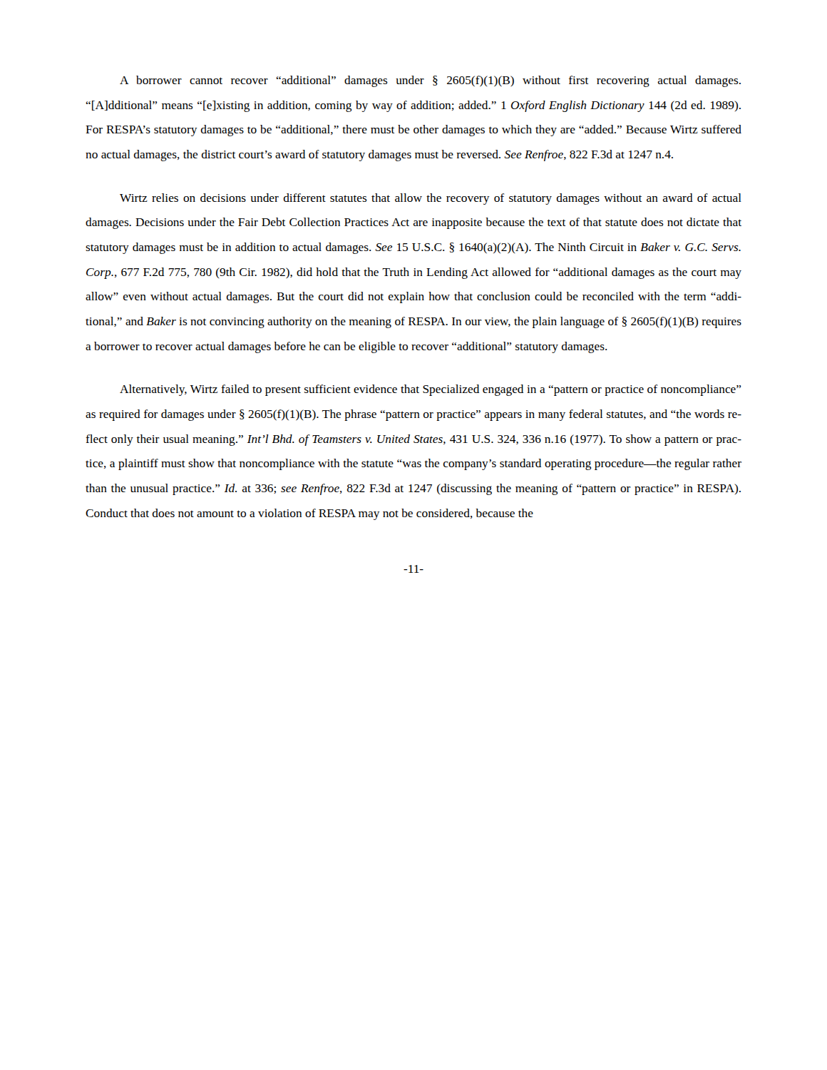A borrower cannot recover “additional” damages under § 2605(f)(1)(B) without first recovering actual damages. “[A]dditional” means “[e]xisting in addition, coming by way of addition; added.” 1 Oxford English Dictionary 144 (2d ed. 1989). For RESPA’s statutory damages to be “additional,” there must be other damages to which they are “added.” Because Wirtz suffered no actual damages, the district court’s award of statutory damages must be reversed. See Renfroe, 822 F.3d at 1247 n.4.
Wirtz relies on decisions under different statutes that allow the recovery of statutory damages without an award of actual damages. Decisions under the Fair Debt Collection Practices Act are inapposite because the text of that statute does not dictate that statutory damages must be in addition to actual damages. See 15 U.S.C. § 1640(a)(2)(A). The Ninth Circuit in Baker v. G.C. Servs. Corp., 677 F.2d 775, 780 (9th Cir. 1982), did hold that the Truth in Lending Act allowed for “additional damages as the court may allow” even without actual damages. But the court did not explain how that conclusion could be reconciled with the term “additional,” and Baker is not convincing authority on the meaning of RESPA. In our view, the plain language of § 2605(f)(1)(B) requires a borrower to recover actual damages before he can be eligible to recover “additional” statutory damages.
Alternatively, Wirtz failed to present sufficient evidence that Specialized engaged in a “pattern or practice of noncompliance” as required for damages under § 2605(f)(1)(B). The phrase “pattern or practice” appears in many federal statutes, and “the words reflect only their usual meaning.” Int’l Bhd. of Teamsters v. United States, 431 U.S. 324, 336 n.16 (1977). To show a pattern or practice, a plaintiff must show that noncompliance with the statute “was the company’s standard operating procedure—the regular rather than the unusual practice.” Id. at 336; see Renfroe, 822 F.3d at 1247 (discussing the meaning of “pattern or practice” in RESPA). Conduct that does not amount to a violation of RESPA may not be considered, because the
-11-